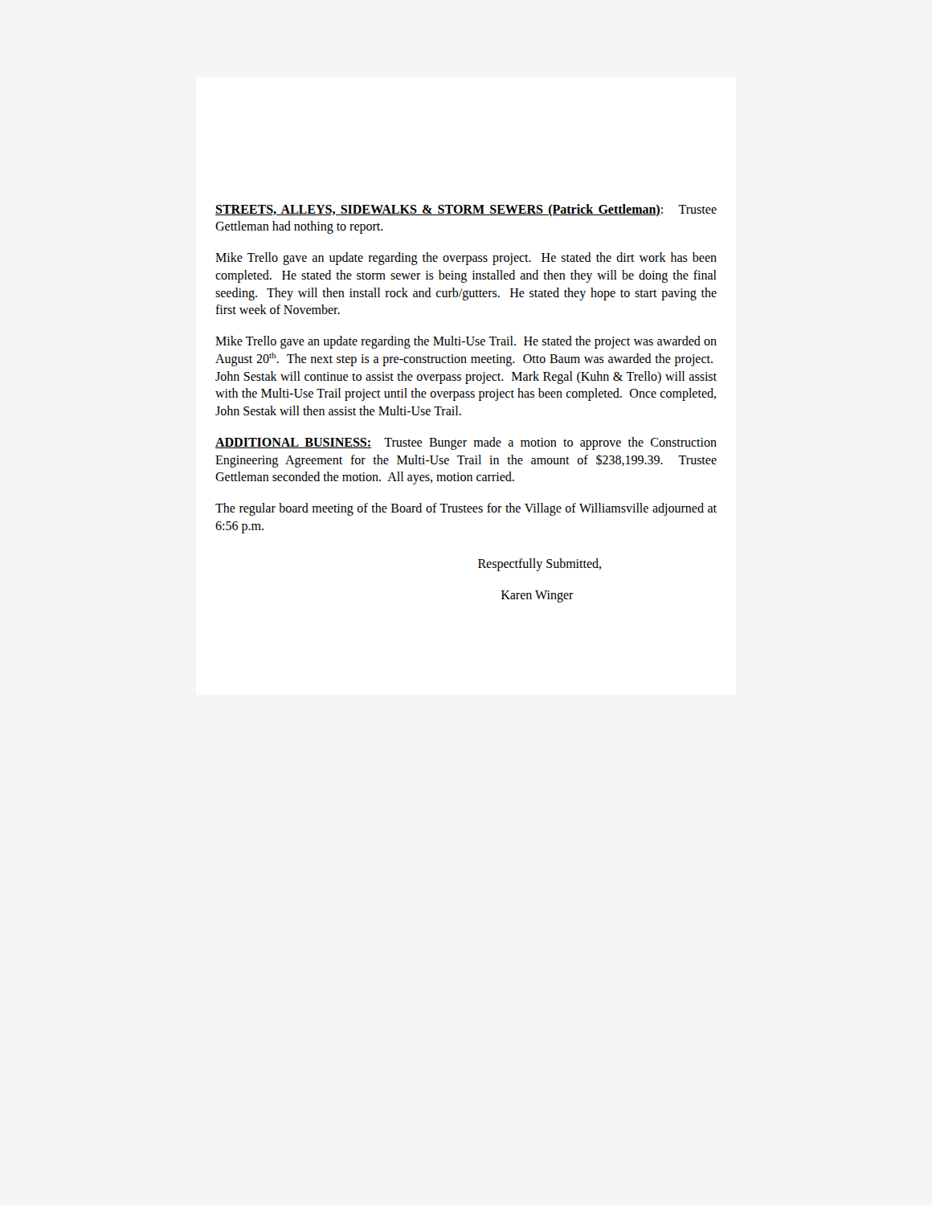STREETS, ALLEYS, SIDEWALKS & STORM SEWERS (Patrick Gettleman): Trustee Gettleman had nothing to report.
Mike Trello gave an update regarding the overpass project. He stated the dirt work has been completed. He stated the storm sewer is being installed and then they will be doing the final seeding. They will then install rock and curb/gutters. He stated they hope to start paving the first week of November.
Mike Trello gave an update regarding the Multi-Use Trail. He stated the project was awarded on August 20th. The next step is a pre-construction meeting. Otto Baum was awarded the project. John Sestak will continue to assist the overpass project. Mark Regal (Kuhn & Trello) will assist with the Multi-Use Trail project until the overpass project has been completed. Once completed, John Sestak will then assist the Multi-Use Trail.
ADDITIONAL BUSINESS: Trustee Bunger made a motion to approve the Construction Engineering Agreement for the Multi-Use Trail in the amount of $238,199.39. Trustee Gettleman seconded the motion. All ayes, motion carried.
The regular board meeting of the Board of Trustees for the Village of Williamsville adjourned at 6:56 p.m.
Respectfully Submitted,
Karen Winger